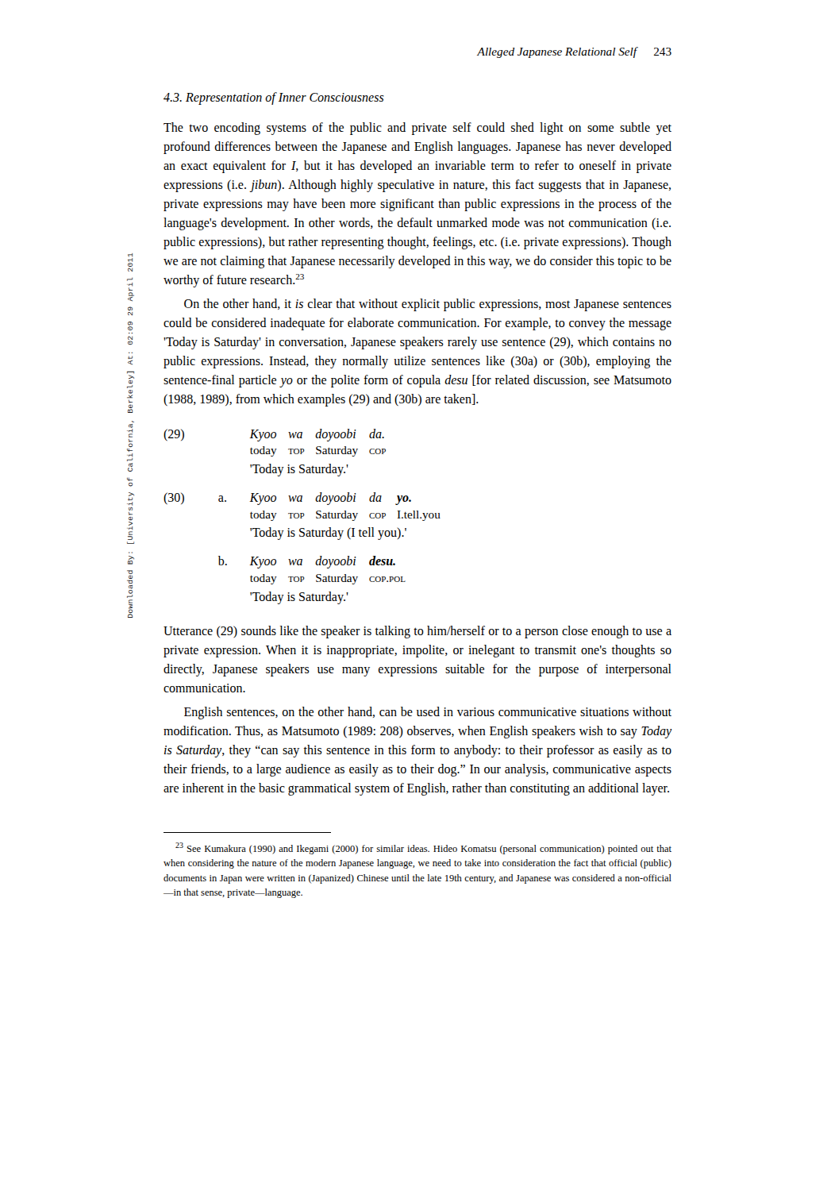Downloaded By: [University of California, Berkeley] At: 02:09 29 April 2011
Alleged Japanese Relational Self243
4.3. Representation of Inner Consciousness
The two encoding systems of the public and private self could shed light on some subtle yet profound differences between the Japanese and English languages. Japanese has never developed an exact equivalent for I, but it has developed an invariable term to refer to oneself in private expressions (i.e. jibun). Although highly speculative in nature, this fact suggests that in Japanese, private expressions may have been more significant than public expressions in the process of the language's development. In other words, the default unmarked mode was not communication (i.e. public expressions), but rather representing thought, feelings, etc. (i.e. private expressions). Though we are not claiming that Japanese necessarily developed in this way, we do consider this topic to be worthy of future research.23
On the other hand, it is clear that without explicit public expressions, most Japanese sentences could be considered inadequate for elaborate communication. For example, to convey the message 'Today is Saturday' in conversation, Japanese speakers rarely use sentence (29), which contains no public expressions. Instead, they normally utilize sentences like (30a) or (30b), employing the sentence-final particle yo or the polite form of copula desu [for related discussion, see Matsumoto (1988, 1989), from which examples (29) and (30b) are taken].
| (29) | | Kyoo | wa | doyoobi | da. | |
| | | today | top | Saturday | cop | |
| | | 'Today is Saturday.' |
| (30) | a. | Kyoo | wa | doyoobi | da | yo. |
| | | today | top | Saturday | cop | I.tell.you |
| | | 'Today is Saturday (I tell you).' |
| | b. | Kyoo | wa | doyoobi | desu. |
| | | today | top | Saturday | cop.pol |
| | | 'Today is Saturday.' |
Utterance (29) sounds like the speaker is talking to him/herself or to a person close enough to use a private expression. When it is inappropriate, impolite, or inelegant to transmit one's thoughts so directly, Japanese speakers use many expressions suitable for the purpose of interpersonal communication.
English sentences, on the other hand, can be used in various communicative situations without modification. Thus, as Matsumoto (1989: 208) observes, when English speakers wish to say Today is Saturday, they “can say this sentence in this form to anybody: to their professor as easily as to their friends, to a large audience as easily as to their dog.” In our analysis, communicative aspects are inherent in the basic grammatical system of English, rather than constituting an additional layer.
23 See Kumakura (1990) and Ikegami (2000) for similar ideas. Hideo Komatsu (personal communication) pointed out that when considering the nature of the modern Japanese language, we need to take into consideration the fact that official (public) documents in Japan were written in (Japanized) Chinese until the late 19th century, and Japanese was considered a non-official—in that sense, private—language.